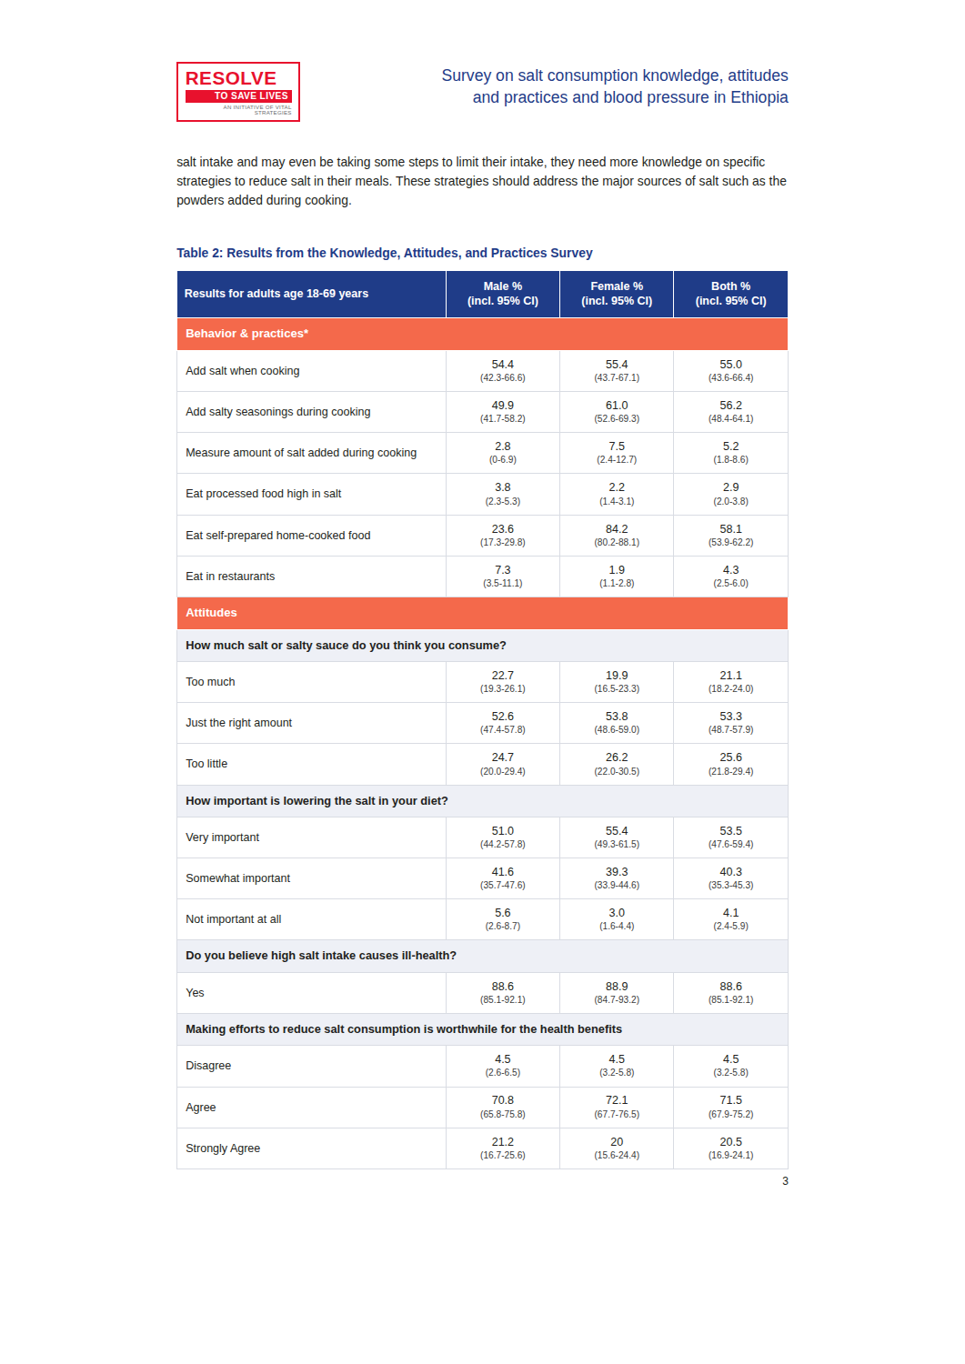RESOLVE TO SAVE LIVES An initiative of Vital Strategies
Survey on salt consumption knowledge, attitudes
and practices and blood pressure in Ethiopia
salt intake and may even be taking some steps to limit their intake, they need more knowledge on specific strategies to reduce salt in their meals. These strategies should address the major sources of salt such as the powders added during cooking.
Table 2: Results from the Knowledge, Attitudes, and Practices Survey
| Results for adults age 18-69 years | Male % (incl. 95% CI) | Female % (incl. 95% CI) | Both % (incl. 95% CI) |
| --- | --- | --- | --- |
| Behavior & practices* |
| Add salt when cooking | 54.4 (42.3-66.6) | 55.4 (43.7-67.1) | 55.0 (43.6-66.4) |
| Add salty seasonings during cooking | 49.9 (41.7-58.2) | 61.0 (52.6-69.3) | 56.2 (48.4-64.1) |
| Measure amount of salt added during cooking | 2.8 (0-6.9) | 7.5 (2.4-12.7) | 5.2 (1.8-8.6) |
| Eat processed food high in salt | 3.8 (2.3-5.3) | 2.2 (1.4-3.1) | 2.9 (2.0-3.8) |
| Eat self-prepared home-cooked food | 23.6 (17.3-29.8) | 84.2 (80.2-88.1) | 58.1 (53.9-62.2) |
| Eat in restaurants | 7.3 (3.5-11.1) | 1.9 (1.1-2.8) | 4.3 (2.5-6.0) |
| Attitudes |
| How much salt or salty sauce do you think you consume? |
| Too much | 22.7 (19.3-26.1) | 19.9 (16.5-23.3) | 21.1 (18.2-24.0) |
| Just the right amount | 52.6 (47.4-57.8) | 53.8 (48.6-59.0) | 53.3 (48.7-57.9) |
| Too little | 24.7 (20.0-29.4) | 26.2 (22.0-30.5) | 25.6 (21.8-29.4) |
| How important is lowering the salt in your diet? |
| Very important | 51.0 (44.2-57.8) | 55.4 (49.3-61.5) | 53.5 (47.6-59.4) |
| Somewhat important | 41.6 (35.7-47.6) | 39.3 (33.9-44.6) | 40.3 (35.3-45.3) |
| Not important at all | 5.6 (2.6-8.7) | 3.0 (1.6-4.4) | 4.1 (2.4-5.9) |
| Do you believe high salt intake causes ill-health? |
| Yes | 88.6 (85.1-92.1) | 88.9 (84.7-93.2) | 88.6 (85.1-92.1) |
| Making efforts to reduce salt consumption is worthwhile for the health benefits |
| Disagree | 4.5 (2.6-6.5) | 4.5 (3.2-5.8) | 4.5 (3.2-5.8) |
| Agree | 70.8 (65.8-75.8) | 72.1 (67.7-76.5) | 71.5 (67.9-75.2) |
| Strongly Agree | 21.2 (16.7-25.6) | 20 (15.6-24.4) | 20.5 (16.9-24.1) |
3